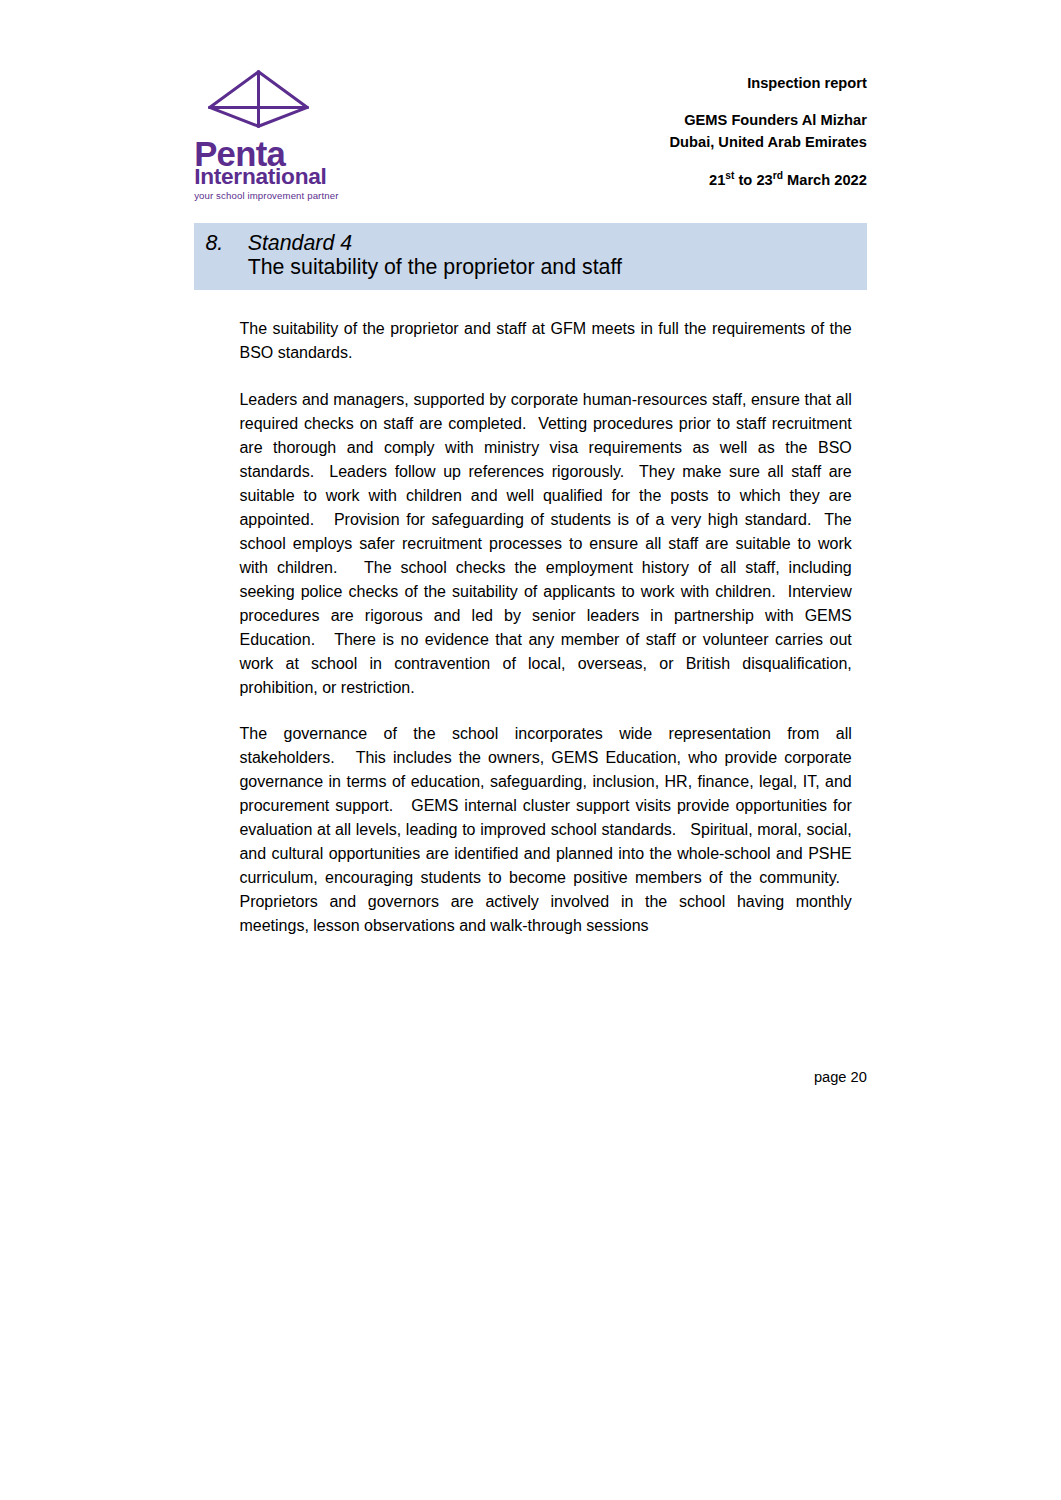Penta
International
your school improvement partner
Inspection report
GEMS Founders Al Mizhar
Dubai, United Arab Emirates
21st to 23rd March 2022
8.
Standard 4
The suitability of the proprietor and staff
The suitability of the proprietor and staff at GFM meets in full the requirements of the BSO standards.
Leaders and managers, supported by corporate human-resources staff, ensure that all required checks on staff are completed. Vetting procedures prior to staff recruitment are thorough and comply with ministry visa requirements as well as the BSO standards. Leaders follow up references rigorously. They make sure all staff are suitable to work with children and well qualified for the posts to which they are appointed. Provision for safeguarding of students is of a very high standard. The school employs safer recruitment processes to ensure all staff are suitable to work with children. The school checks the employment history of all staff, including seeking police checks of the suitability of applicants to work with children. Interview procedures are rigorous and led by senior leaders in partnership with GEMS Education. There is no evidence that any member of staff or volunteer carries out work at school in contravention of local, overseas, or British disqualification, prohibition, or restriction.
The governance of the school incorporates wide representation from all stakeholders. This includes the owners, GEMS Education, who provide corporate governance in terms of education, safeguarding, inclusion, HR, finance, legal, IT, and procurement support. GEMS internal cluster support visits provide opportunities for evaluation at all levels, leading to improved school standards. Spiritual, moral, social, and cultural opportunities are identified and planned into the whole-school and PSHE curriculum, encouraging students to become positive members of the community. Proprietors and governors are actively involved in the school having monthly meetings, lesson observations and walk-through sessions
page 20